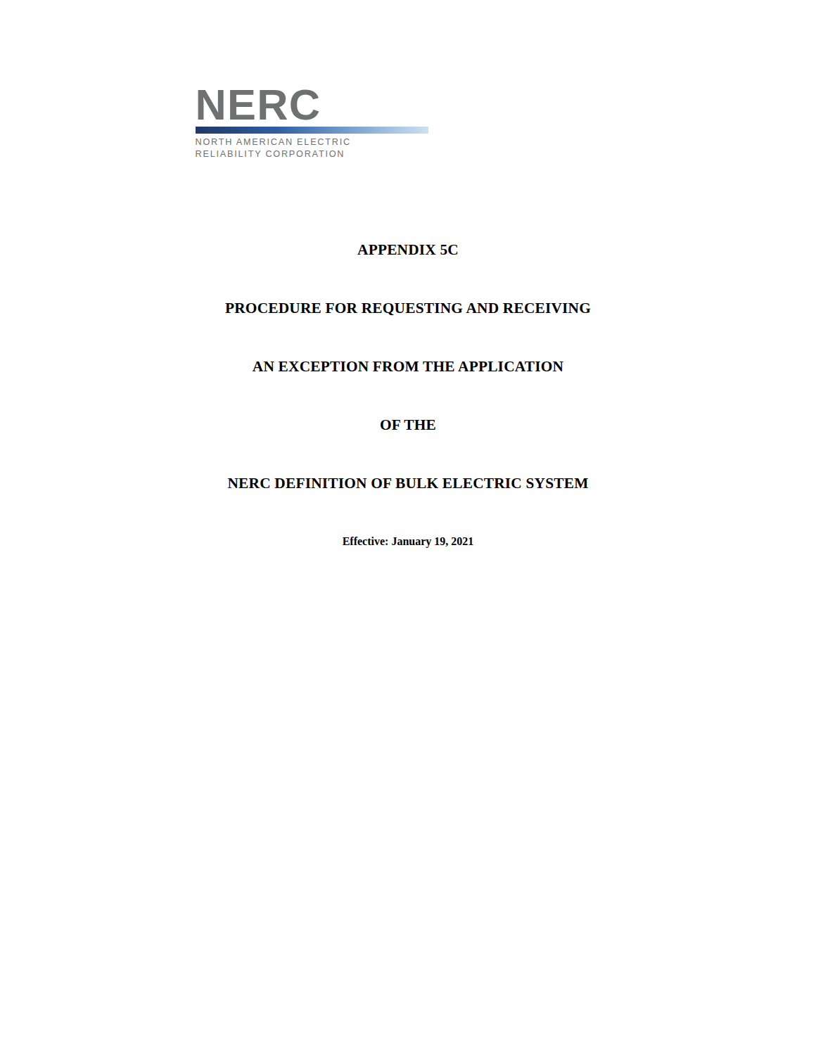NERC
North American Electric
Reliability Corporation
APPENDIX 5C
PROCEDURE FOR REQUESTING AND RECEIVING
AN EXCEPTION FROM THE APPLICATION
OF THE
NERC DEFINITION OF BULK ELECTRIC SYSTEM
Effective: January 19, 2021